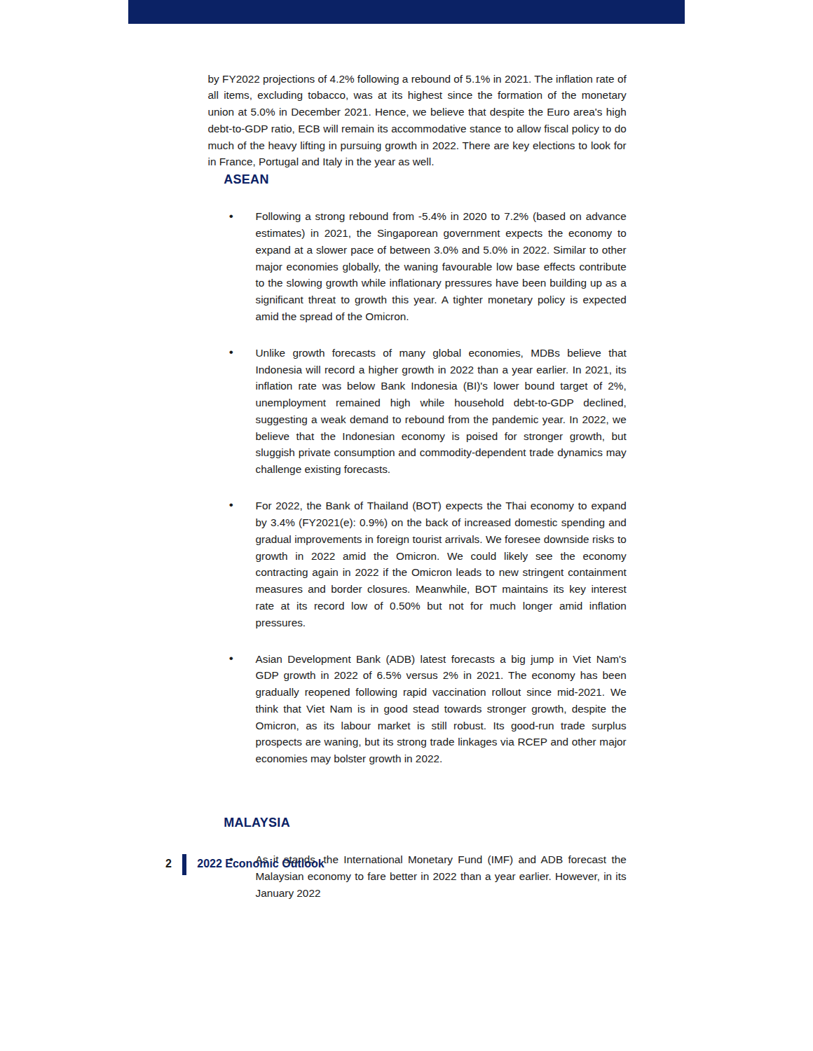by FY2022 projections of 4.2% following a rebound of 5.1% in 2021. The inflation rate of all items, excluding tobacco, was at its highest since the formation of the monetary union at 5.0% in December 2021. Hence, we believe that despite the Euro area's high debt-to-GDP ratio, ECB will remain its accommodative stance to allow fiscal policy to do much of the heavy lifting in pursuing growth in 2022. There are key elections to look for in France, Portugal and Italy in the year as well.
ASEAN
Following a strong rebound from -5.4% in 2020 to 7.2% (based on advance estimates) in 2021, the Singaporean government expects the economy to expand at a slower pace of between 3.0% and 5.0% in 2022. Similar to other major economies globally, the waning favourable low base effects contribute to the slowing growth while inflationary pressures have been building up as a significant threat to growth this year. A tighter monetary policy is expected amid the spread of the Omicron.
Unlike growth forecasts of many global economies, MDBs believe that Indonesia will record a higher growth in 2022 than a year earlier. In 2021, its inflation rate was below Bank Indonesia (BI)'s lower bound target of 2%, unemployment remained high while household debt-to-GDP declined, suggesting a weak demand to rebound from the pandemic year. In 2022, we believe that the Indonesian economy is poised for stronger growth, but sluggish private consumption and commodity-dependent trade dynamics may challenge existing forecasts.
For 2022, the Bank of Thailand (BOT) expects the Thai economy to expand by 3.4% (FY2021(e): 0.9%) on the back of increased domestic spending and gradual improvements in foreign tourist arrivals. We foresee downside risks to growth in 2022 amid the Omicron. We could likely see the economy contracting again in 2022 if the Omicron leads to new stringent containment measures and border closures. Meanwhile, BOT maintains its key interest rate at its record low of 0.50% but not for much longer amid inflation pressures.
Asian Development Bank (ADB) latest forecasts a big jump in Viet Nam's GDP growth in 2022 of 6.5% versus 2% in 2021. The economy has been gradually reopened following rapid vaccination rollout since mid-2021. We think that Viet Nam is in good stead towards stronger growth, despite the Omicron, as its labour market is still robust. Its good-run trade surplus prospects are waning, but its strong trade linkages via RCEP and other major economies may bolster growth in 2022.
MALAYSIA
As it stands, the International Monetary Fund (IMF) and ADB forecast the Malaysian economy to fare better in 2022 than a year earlier. However, in its January 2022
2 2022 Economic Outlook